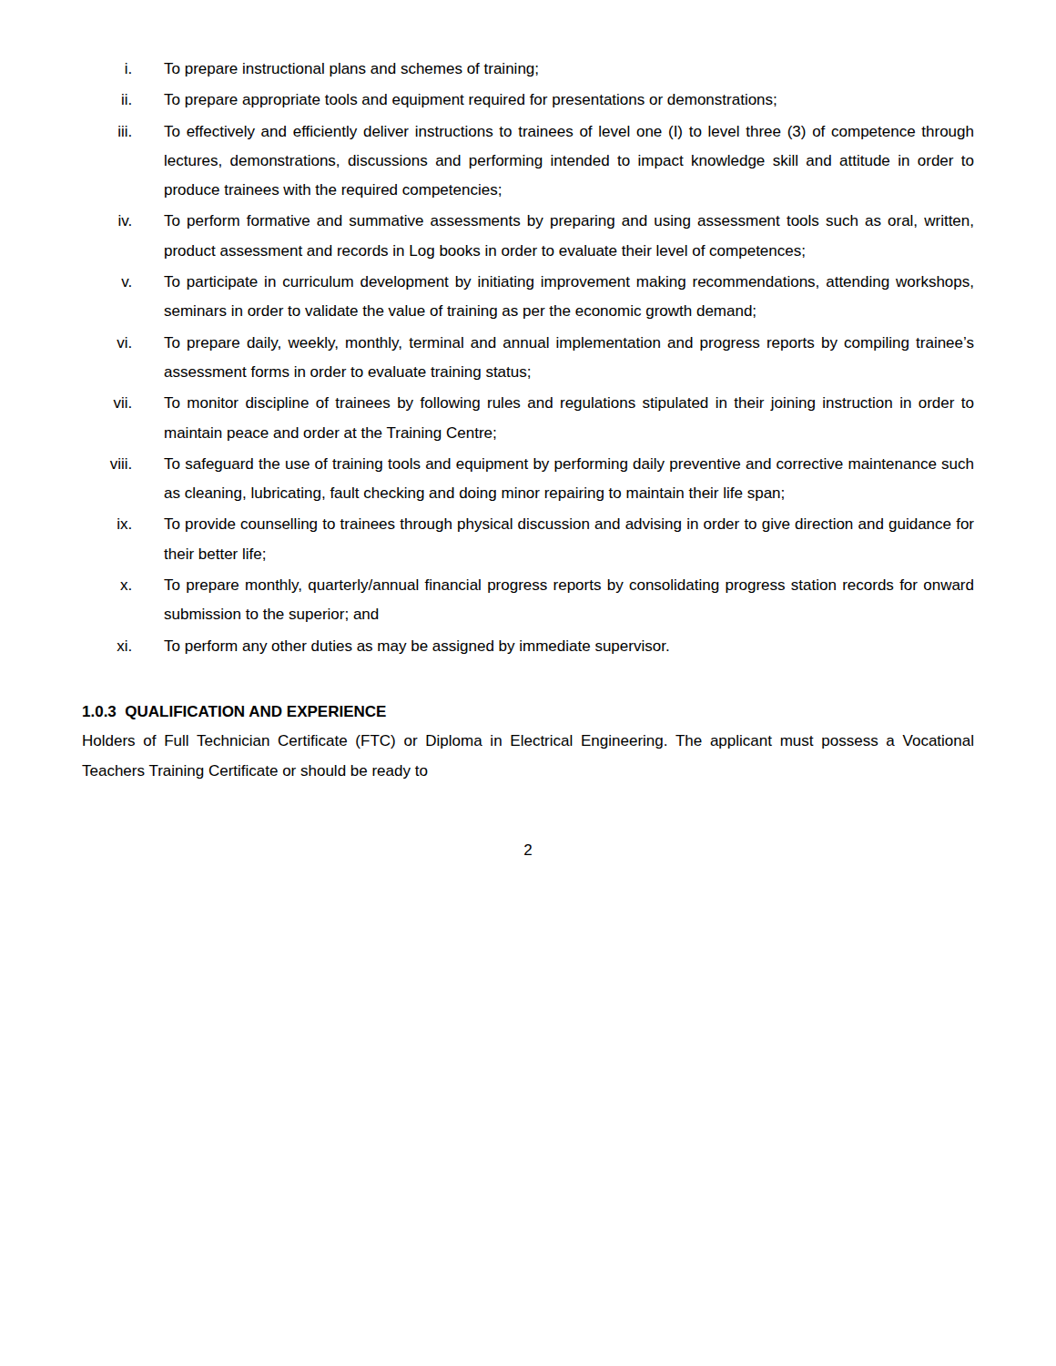To prepare instructional plans and schemes of training;
To prepare appropriate tools and equipment required for presentations or demonstrations;
To effectively and efficiently deliver instructions to trainees of level one (I) to level three (3) of competence through lectures, demonstrations, discussions and performing intended to impact knowledge skill and attitude in order to produce trainees with the required competencies;
To perform formative and summative assessments by preparing and using assessment tools such as oral, written, product assessment and records in Log books in order to evaluate their level of competences;
To participate in curriculum development by initiating improvement making recommendations, attending workshops, seminars in order to validate the value of training as per the economic growth demand;
To prepare daily, weekly, monthly, terminal and annual implementation and progress reports by compiling trainee’s assessment forms in order to evaluate training status;
To monitor discipline of trainees by following rules and regulations stipulated in their joining instruction in order to maintain peace and order at the Training Centre;
To safeguard the use of training tools and equipment by performing daily preventive and corrective maintenance such as cleaning, lubricating, fault checking and doing minor repairing to maintain their life span;
To provide counselling to trainees through physical discussion and advising in order to give direction and guidance for their better life;
To prepare monthly, quarterly/annual financial progress reports by consolidating progress station records for onward submission to the superior; and
To perform any other duties as may be assigned by immediate supervisor.
1.0.3 QUALIFICATION AND EXPERIENCE
Holders of Full Technician Certificate (FTC) or Diploma in Electrical Engineering. The applicant must possess a Vocational Teachers Training Certificate or should be ready to
2